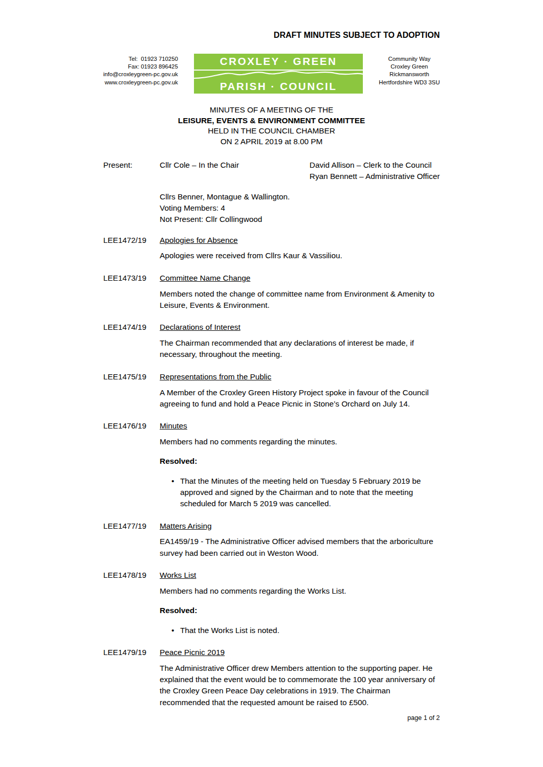DRAFT MINUTES SUBJECT TO ADOPTION
Tel: 01923 710250
Fax: 01923 896425
info@croxleygreen-pc.gov.uk
www.croxleygreen-pc.gov.uk
CROXLEY · GREEN
PARISH · COUNCIL
Community Way
Croxley Green
Rickmansworth
Hertfordshire WD3 3SU
MINUTES OF A MEETING OF THE
LEISURE, EVENTS & ENVIRONMENT COMMITTEE
HELD IN THE COUNCIL CHAMBER
ON 2 APRIL 2019 at 8.00 PM
Present:
Cllr Cole – In the Chair
David Allison – Clerk to the Council
Ryan Bennett – Administrative Officer
Cllrs Benner, Montague & Wallington.
Voting Members: 4
Not Present: Cllr Collingwood
LEE1472/19
Apologies for Absence
Apologies were received from Cllrs Kaur & Vassiliou.
LEE1473/19
Committee Name Change
Members noted the change of committee name from Environment & Amenity to Leisure, Events & Environment.
LEE1474/19
Declarations of Interest
The Chairman recommended that any declarations of interest be made, if necessary, throughout the meeting.
LEE1475/19
Representations from the Public
A Member of the Croxley Green History Project spoke in favour of the Council agreeing to fund and hold a Peace Picnic in Stone’s Orchard on July 14.
LEE1476/19
Minutes
Members had no comments regarding the minutes.
Resolved:
That the Minutes of the meeting held on Tuesday 5 February 2019 be approved and signed by the Chairman and to note that the meeting scheduled for March 5 2019 was cancelled.
LEE1477/19
Matters Arising
EA1459/19 - The Administrative Officer advised members that the arboriculture survey had been carried out in Weston Wood.
LEE1478/19
Works List
Members had no comments regarding the Works List.
Resolved:
That the Works List is noted.
LEE1479/19
Peace Picnic 2019
The Administrative Officer drew Members attention to the supporting paper. He explained that the event would be to commemorate the 100 year anniversary of the Croxley Green Peace Day celebrations in 1919. The Chairman recommended that the requested amount be raised to £500.
page 1 of 2